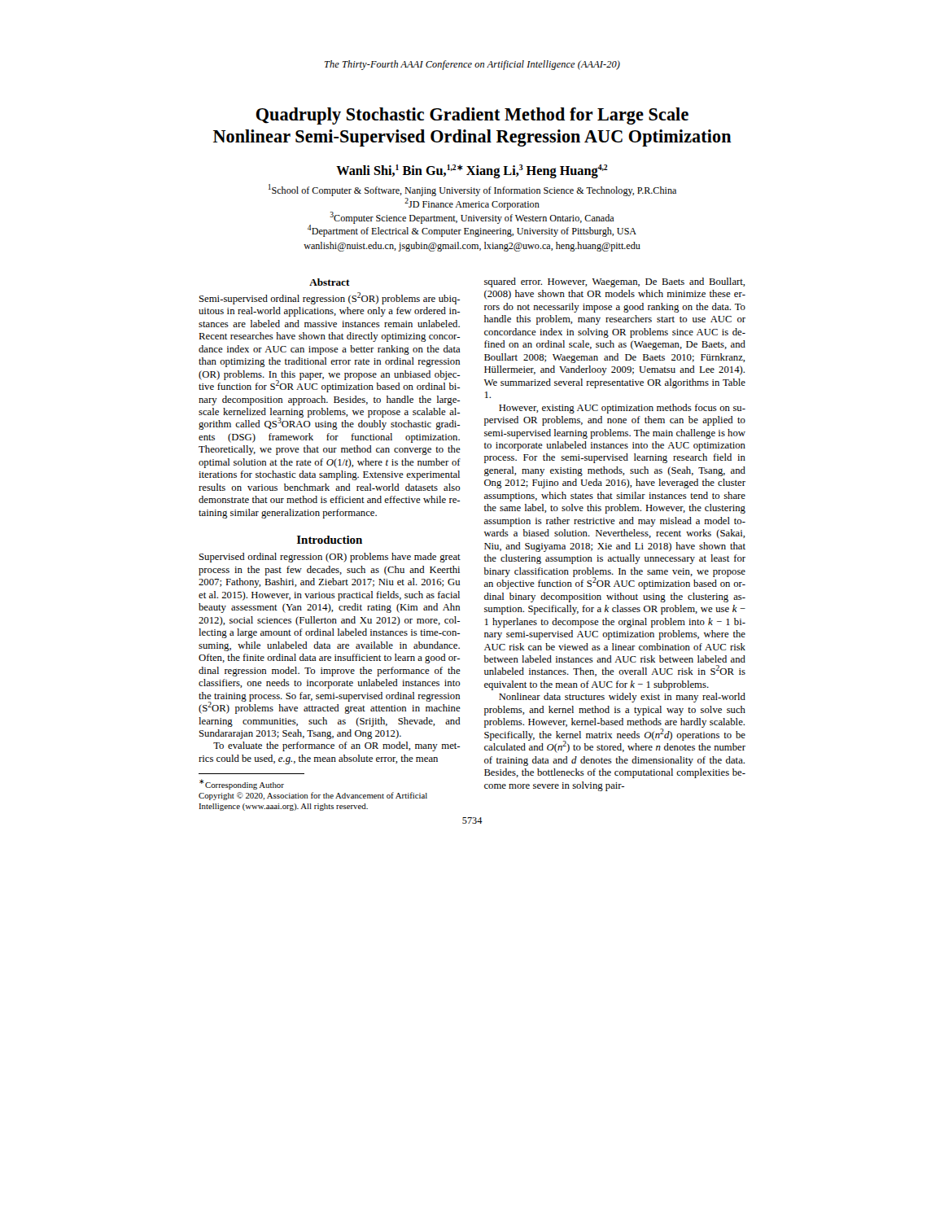The Thirty-Fourth AAAI Conference on Artificial Intelligence (AAAI-20)
Quadruply Stochastic Gradient Method for Large Scale
Nonlinear Semi-Supervised Ordinal Regression AUC Optimization
Wanli Shi,1 Bin Gu,1,2∗ Xiang Li,3 Heng Huang4,2
1 School of Computer & Software, Nanjing University of Information Science & Technology, P.R.China
2 JD Finance America Corporation
3 Computer Science Department, University of Western Ontario, Canada
4 Department of Electrical & Computer Engineering, University of Pittsburgh, USA
wanlishi@nuist.edu.cn, jsgubin@gmail.com, lxiang2@uwo.ca, heng.huang@pitt.edu
Abstract
Semi-supervised ordinal regression (S2OR) problems are ubiquitous in real-world applications, where only a few ordered instances are labeled and massive instances remain unlabeled. Recent researches have shown that directly optimizing concordance index or AUC can impose a better ranking on the data than optimizing the traditional error rate in ordinal regression (OR) problems. In this paper, we propose an unbiased objective function for S2OR AUC optimization based on ordinal binary decomposition approach. Besides, to handle the large-scale kernelized learning problems, we propose a scalable algorithm called QS3ORAO using the doubly stochastic gradients (DSG) framework for functional optimization. Theoretically, we prove that our method can converge to the optimal solution at the rate of O(1/t), where t is the number of iterations for stochastic data sampling. Extensive experimental results on various benchmark and real-world datasets also demonstrate that our method is efficient and effective while retaining similar generalization performance.
Introduction
Supervised ordinal regression (OR) problems have made great process in the past few decades, such as (Chu and Keerthi 2007; Fathony, Bashiri, and Ziebart 2017; Niu et al. 2016; Gu et al. 2015). However, in various practical fields, such as facial beauty assessment (Yan 2014), credit rating (Kim and Ahn 2012), social sciences (Fullerton and Xu 2012) or more, collecting a large amount of ordinal labeled instances is time-consuming, while unlabeled data are available in abundance. Often, the finite ordinal data are insufficient to learn a good ordinal regression model. To improve the performance of the classifiers, one needs to incorporate unlabeled instances into the training process. So far, semi-supervised ordinal regression (S2OR) problems have attracted great attention in machine learning communities, such as (Srijith, Shevade, and Sundararajan 2013; Seah, Tsang, and Ong 2012).
To evaluate the performance of an OR model, many metrics could be used, e.g., the mean absolute error, the mean
∗Corresponding Author
Copyright © 2020, Association for the Advancement of Artificial Intelligence (www.aaai.org). All rights reserved.
squared error. However, Waegeman, De Baets and Boullart, (2008) have shown that OR models which minimize these errors do not necessarily impose a good ranking on the data. To handle this problem, many researchers start to use AUC or concordance index in solving OR problems since AUC is defined on an ordinal scale, such as (Waegeman, De Baets, and Boullart 2008; Waegeman and De Baets 2010; Fürnkranz, Hüllermeier, and Vanderlooy 2009; Uematsu and Lee 2014). We summarized several representative OR algorithms in Table 1.
However, existing AUC optimization methods focus on supervised OR problems, and none of them can be applied to semi-supervised learning problems. The main challenge is how to incorporate unlabeled instances into the AUC optimization process. For the semi-supervised learning research field in general, many existing methods, such as (Seah, Tsang, and Ong 2012; Fujino and Ueda 2016), have leveraged the cluster assumptions, which states that similar instances tend to share the same label, to solve this problem. However, the clustering assumption is rather restrictive and may mislead a model towards a biased solution. Nevertheless, recent works (Sakai, Niu, and Sugiyama 2018; Xie and Li 2018) have shown that the clustering assumption is actually unnecessary at least for binary classification problems. In the same vein, we propose an objective function of S2OR AUC optimization based on ordinal binary decomposition without using the clustering assumption. Specifically, for a k classes OR problem, we use k − 1 hyperlanes to decompose the orginal problem into k − 1 binary semi-supervised AUC optimization problems, where the AUC risk can be viewed as a linear combination of AUC risk between labeled instances and AUC risk between labeled and unlabeled instances. Then, the overall AUC risk in S2OR is equivalent to the mean of AUC for k − 1 subproblems.
Nonlinear data structures widely exist in many real-world problems, and kernel method is a typical way to solve such problems. However, kernel-based methods are hardly scalable. Specifically, the kernel matrix needs O(n2d) operations to be calculated and O(n2) to be stored, where n denotes the number of training data and d denotes the dimensionality of the data. Besides, the bottlenecks of the computational complexities become more severe in solving pair-
5734